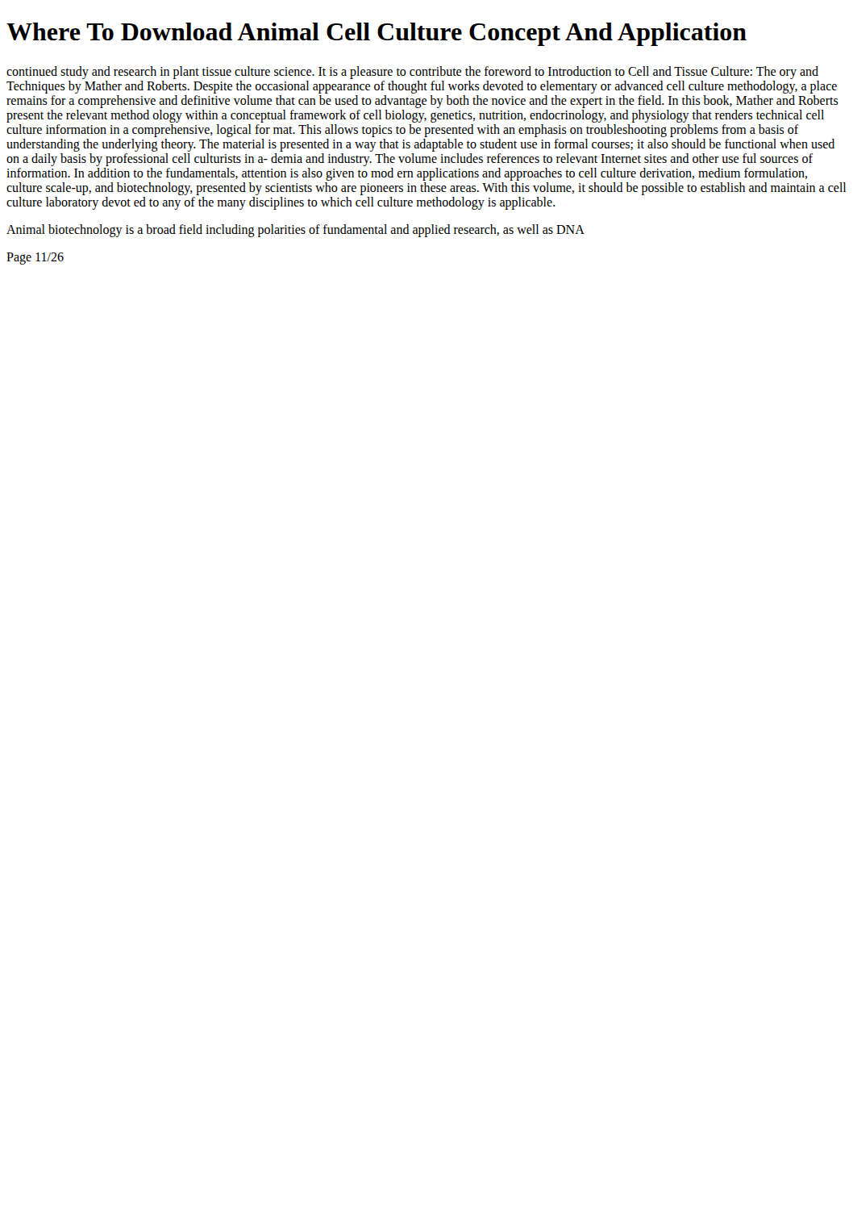Where To Download Animal Cell Culture Concept And Application
continued study and research in plant tissue culture science. It is a pleasure to contribute the foreword to Introduction to Cell and Tissue Culture: The ory and Techniques by Mather and Roberts. Despite the occasional appearance of thought ful works devoted to elementary or advanced cell culture methodology, a place remains for a comprehensive and definitive volume that can be used to advantage by both the novice and the expert in the field. In this book, Mather and Roberts present the relevant method ology within a conceptual framework of cell biology, genetics, nutrition, endocrinology, and physiology that renders technical cell culture information in a comprehensive, logical for mat. This allows topics to be presented with an emphasis on troubleshooting problems from a basis of understanding the underlying theory. The material is presented in a way that is adaptable to student use in formal courses; it also should be functional when used on a daily basis by professional cell culturists in a- demia and industry. The volume includes references to relevant Internet sites and other use ful sources of information. In addition to the fundamentals, attention is also given to mod ern applications and approaches to cell culture derivation, medium formulation, culture scale-up, and biotechnology, presented by scientists who are pioneers in these areas. With this volume, it should be possible to establish and maintain a cell culture laboratory devot ed to any of the many disciplines to which cell culture methodology is applicable.
Animal biotechnology is a broad field including polarities of fundamental and applied research, as well as DNA
Page 11/26